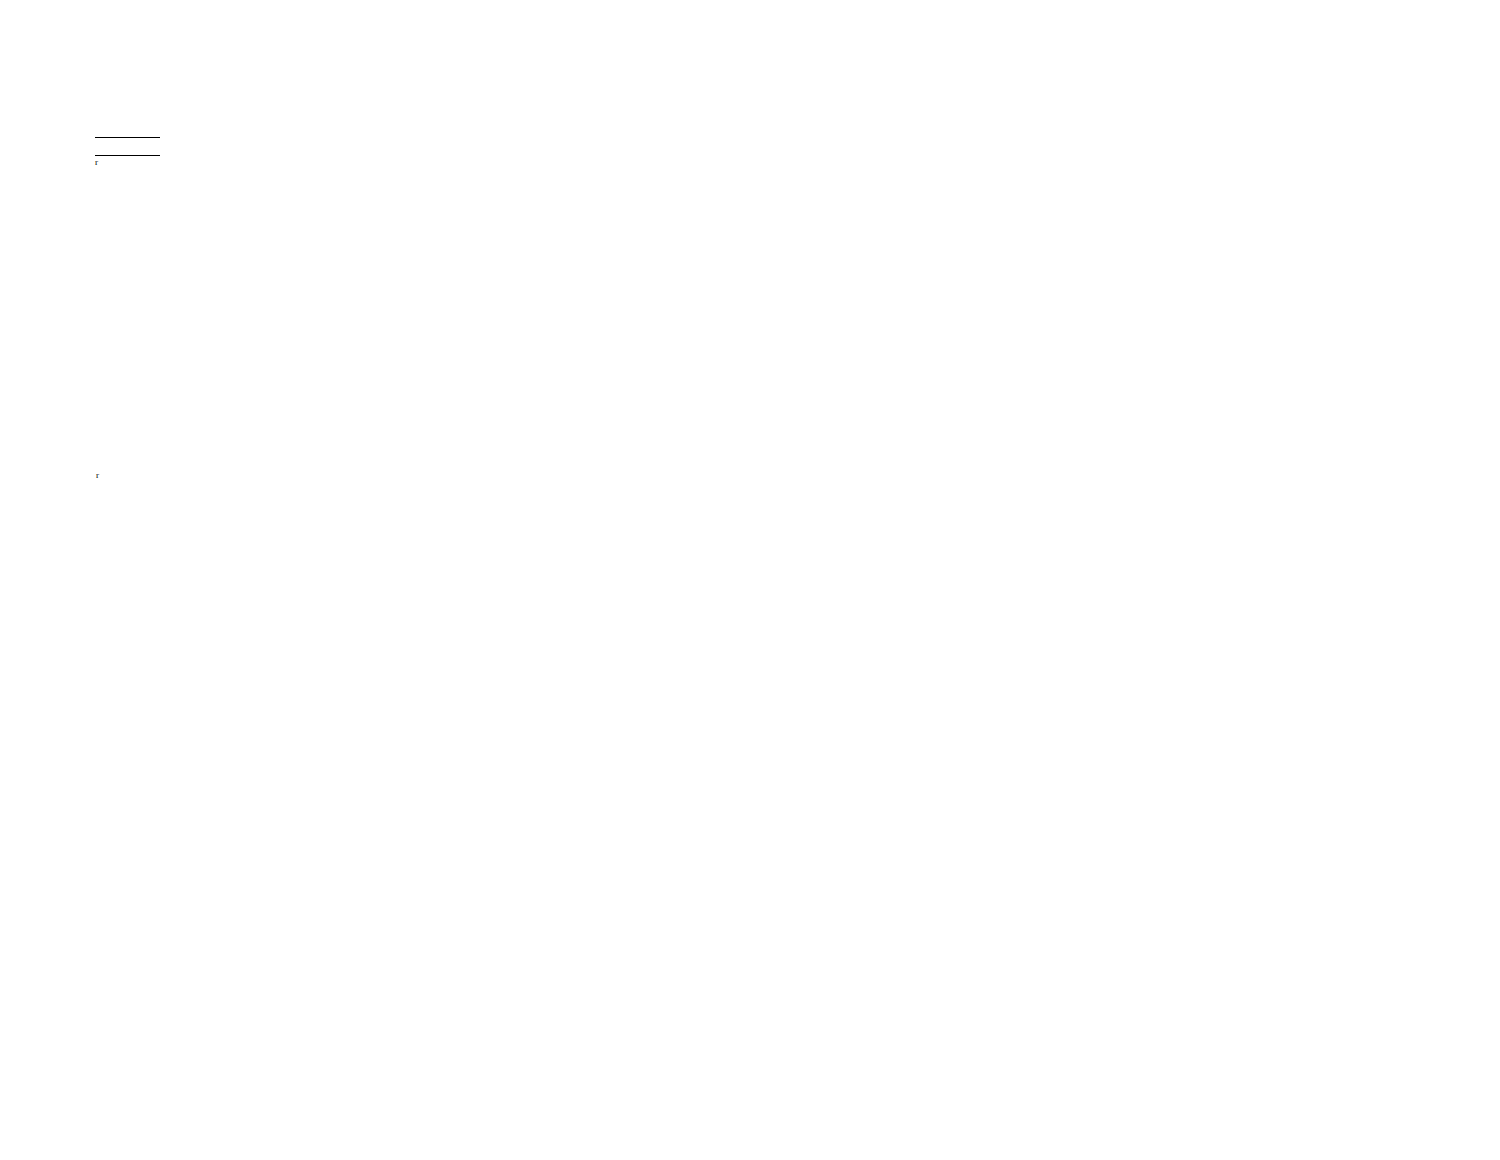r r